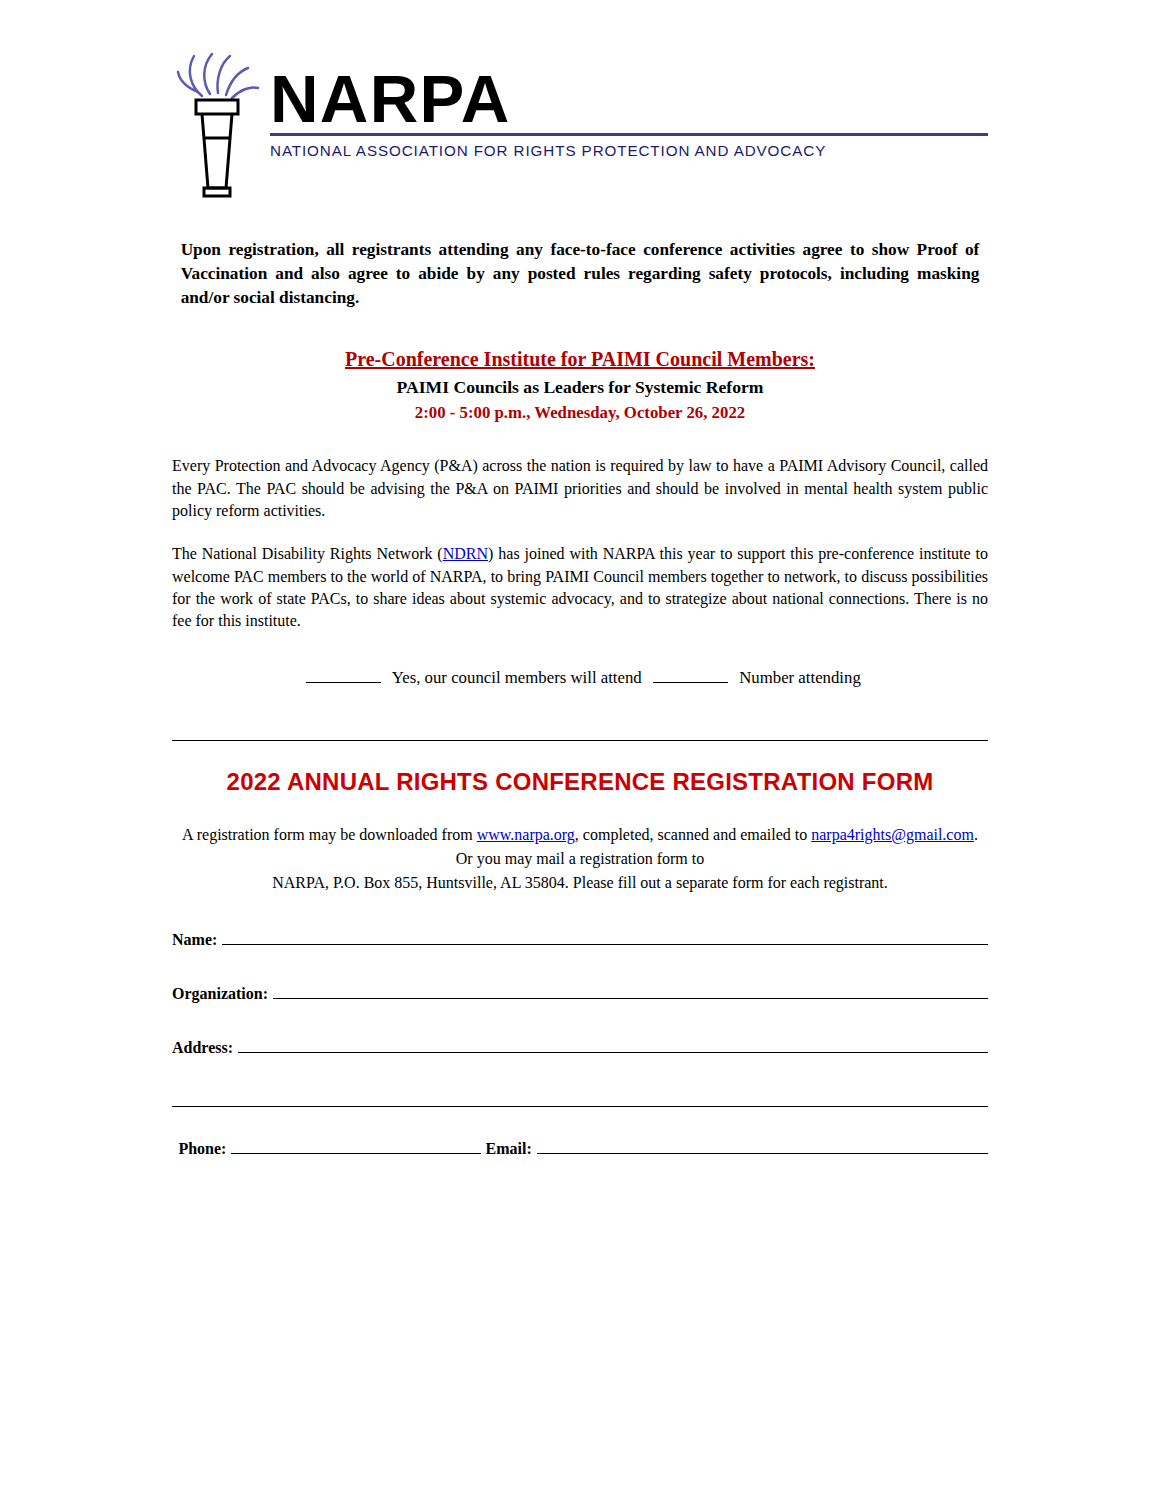NARPA
NATIONAL ASSOCIATION FOR RIGHTS PROTECTION AND ADVOCACY
Upon registration, all registrants attending any face-to-face conference activities agree to show Proof of Vaccination and also agree to abide by any posted rules regarding safety protocols, including masking and/or social distancing.
Pre-Conference Institute for PAIMI Council Members:
PAIMI Councils as Leaders for Systemic Reform
2:00 - 5:00 p.m., Wednesday, October 26, 2022
Every Protection and Advocacy Agency (P&A) across the nation is required by law to have a PAIMI Advisory Council, called the PAC. The PAC should be advising the P&A on PAIMI priorities and should be involved in mental health system public policy reform activities.
The National Disability Rights Network (NDRN) has joined with NARPA this year to support this pre-conference institute to welcome PAC members to the world of NARPA, to bring PAIMI Council members together to network, to discuss possibilities for the work of state PACs, to share ideas about systemic advocacy, and to strategize about national connections. There is no fee for this institute.
Yes, our council members will attend Number attending
2022 ANNUAL RIGHTS CONFERENCE REGISTRATION FORM
A registration form may be downloaded from www.narpa.org, completed, scanned and emailed to narpa4rights@gmail.com. Or you may mail a registration form to
NARPA, P.O. Box 855, Huntsville, AL 35804. Please fill out a separate form for each registrant.
Name:
Organization:
Address:
Phone: Email: